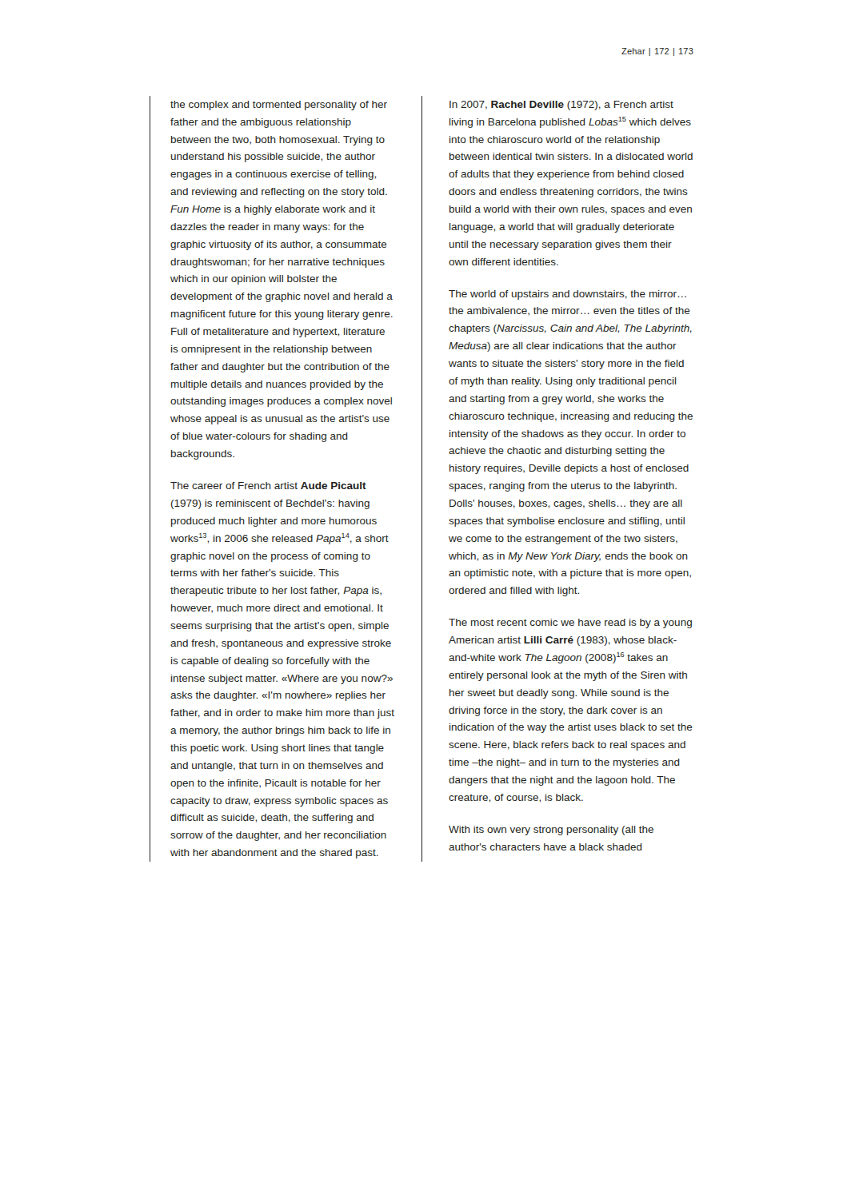Zehar|172|173
the complex and tormented personality of her father and the ambiguous relationship between the two, both homosexual. Trying to understand his possible suicide, the author engages in a continuous exercise of telling, and reviewing and reflecting on the story told. Fun Home is a highly elaborate work and it dazzles the reader in many ways: for the graphic virtuosity of its author, a consummate draughtswoman; for her narrative techniques which in our opinion will bolster the development of the graphic novel and herald a magnificent future for this young literary genre. Full of metaliterature and hypertext, literature is omnipresent in the relationship between father and daughter but the contribution of the multiple details and nuances provided by the outstanding images produces a complex novel whose appeal is as unusual as the artist's use of blue water-colours for shading and backgrounds.
The career of French artist Aude Picault (1979) is reminiscent of Bechdel's: having produced much lighter and more humorous works13, in 2006 she released Papa14, a short graphic novel on the process of coming to terms with her father's suicide. This therapeutic tribute to her lost father, Papa is, however, much more direct and emotional. It seems surprising that the artist's open, simple and fresh, spontaneous and expressive stroke is capable of dealing so forcefully with the intense subject matter. «Where are you now?» asks the daughter. «I'm nowhere» replies her father, and in order to make him more than just a memory, the author brings him back to life in this poetic work. Using short lines that tangle and untangle, that turn in on themselves and open to the infinite, Picault is notable for her capacity to draw, express symbolic spaces as difficult as suicide, death, the suffering and sorrow of the daughter, and her reconciliation with her abandonment and the shared past.
In 2007, Rachel Deville (1972), a French artist living in Barcelona published Lobas15 which delves into the chiaroscuro world of the relationship between identical twin sisters. In a dislocated world of adults that they experience from behind closed doors and endless threatening corridors, the twins build a world with their own rules, spaces and even language, a world that will gradually deteriorate until the necessary separation gives them their own different identities.
The world of upstairs and downstairs, the mirror… the ambivalence, the mirror… even the titles of the chapters (Narcissus, Cain and Abel, The Labyrinth, Medusa) are all clear indications that the author wants to situate the sisters' story more in the field of myth than reality. Using only traditional pencil and starting from a grey world, she works the chiaroscuro technique, increasing and reducing the intensity of the shadows as they occur. In order to achieve the chaotic and disturbing setting the history requires, Deville depicts a host of enclosed spaces, ranging from the uterus to the labyrinth. Dolls' houses, boxes, cages, shells… they are all spaces that symbolise enclosure and stifling, until we come to the estrangement of the two sisters, which, as in My New York Diary, ends the book on an optimistic note, with a picture that is more open, ordered and filled with light.
The most recent comic we have read is by a young American artist Lilli Carré (1983), whose black-and-white work The Lagoon (2008)16 takes an entirely personal look at the myth of the Siren with her sweet but deadly song. While sound is the driving force in the story, the dark cover is an indication of the way the artist uses black to set the scene. Here, black refers back to real spaces and time –the night– and in turn to the mysteries and dangers that the night and the lagoon hold. The creature, of course, is black.
With its own very strong personality (all the author's characters have a black shaded